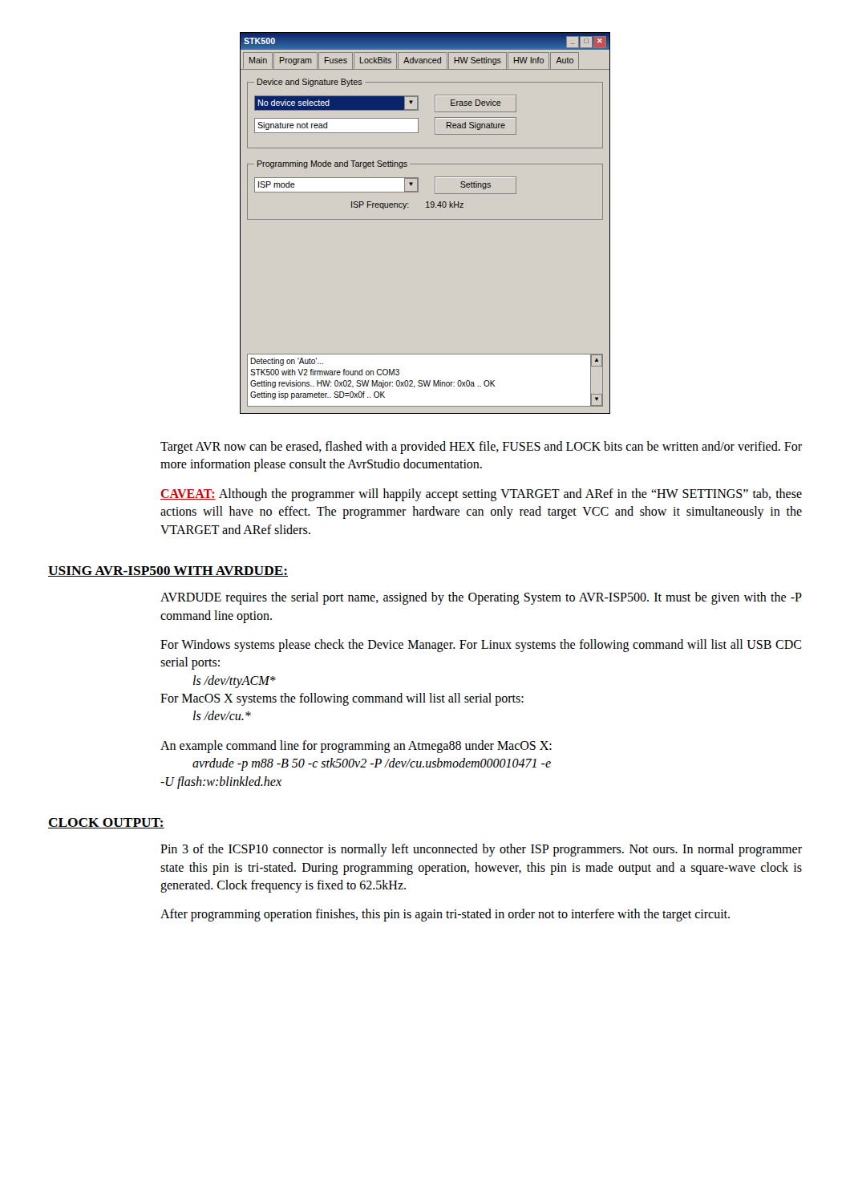STK500 _□✕
Main
Program
Fuses
LockBits
Advanced
HW Settings
HW Info
Auto
Device and Signature Bytes
No device selected▼
Erase Device
Signature not read
Read Signature
Programming Mode and Target Settings
ISP mode▼
Settings
ISP Frequency:19.40 kHz
Detecting on 'Auto'...
STK500 with V2 firmware found on COM3
Getting revisions.. HW: 0x02, SW Major: 0x02, SW Minor: 0x0a .. OK
Getting isp parameter.. SD=0x0f .. OK
▲
▼
Target AVR now can be erased, flashed with a provided HEX file, FUSES and LOCK bits can be written and/or verified. For more information please consult the AvrStudio documentation.
CAVEAT: Although the programmer will happily accept setting VTARGET and ARef in the “HW SETTINGS” tab, these actions will have no effect. The programmer hardware can only read target VCC and show it simultaneously in the VTARGET and ARef sliders.
USING AVR-ISP500 WITH AVRDUDE:
AVRDUDE requires the serial port name, assigned by the Operating System to AVR-ISP500. It must be given with the -P command line option.
For Windows systems please check the Device Manager. For Linux systems the following command will list all USB CDC serial ports:
ls /dev/ttyACM* For MacOS X systems the following command will list all serial ports:
ls /dev/cu.*
An example command line for programming an Atmega88 under MacOS X:
avrdude -p m88 -B 50 -c stk500v2 -P /dev/cu.usbmodem000010471 -e
-U flash:w:blinkled.hex
CLOCK OUTPUT:
Pin 3 of the ICSP10 connector is normally left unconnected by other ISP programmers. Not ours. In normal programmer state this pin is tri-stated. During programming operation, however, this pin is made output and a square-wave clock is generated. Clock frequency is fixed to 62.5kHz.
After programming operation finishes, this pin is again tri-stated in order not to interfere with the target circuit.